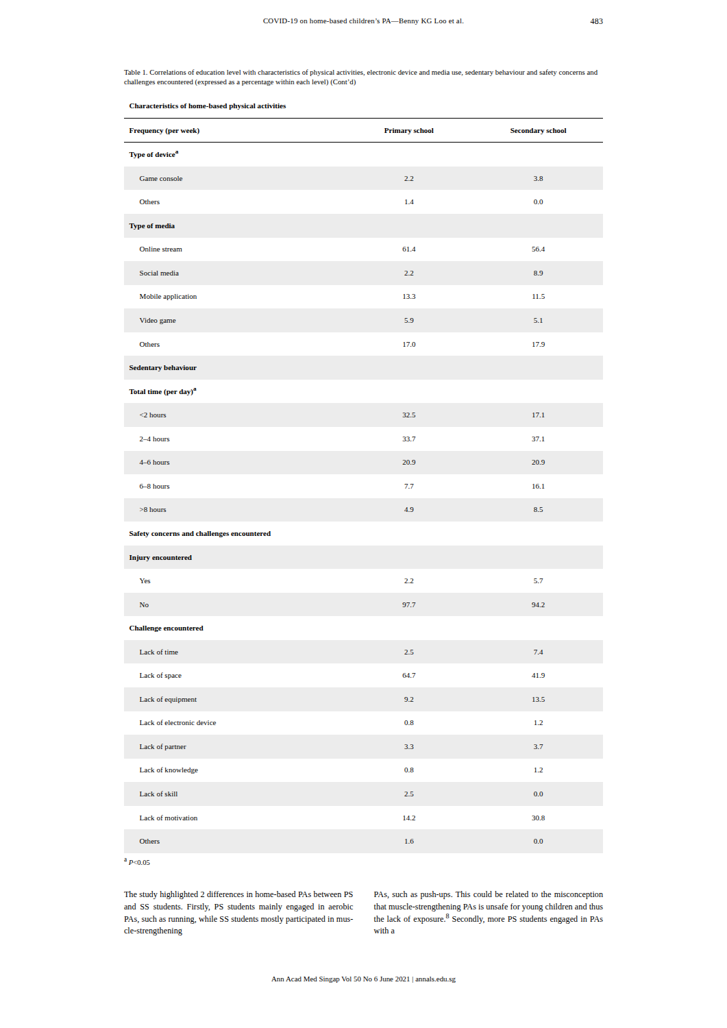COVID-19 on home-based children’s PA—Benny KG Loo et al. 483
Table 1. Correlations of education level with characteristics of physical activities, electronic device and media use, sedentary behaviour and safety concerns and challenges encountered (expressed as a percentage within each level) (Cont’d)
| Characteristics of home-based physical activities |
| --- |
| Frequency (per week) | Primary school | Secondary school |
| Type of device a | | |
| Game console | 2.2 | 3.8 |
| Others | 1.4 | 0.0 |
| Type of media | | |
| Online stream | 61.4 | 56.4 |
| Social media | 2.2 | 8.9 |
| Mobile application | 13.3 | 11.5 |
| Video game | 5.9 | 5.1 |
| Others | 17.0 | 17.9 |
| Sedentary behaviour | | |
| Total time (per day) a | | |
| <2 hours | 32.5 | 17.1 |
| 2–4 hours | 33.7 | 37.1 |
| 4–6 hours | 20.9 | 20.9 |
| 6–8 hours | 7.7 | 16.1 |
| >8 hours | 4.9 | 8.5 |
| Safety concerns and challenges encountered | | |
| Injury encountered | | |
| Yes | 2.2 | 5.7 |
| No | 97.7 | 94.2 |
| Challenge encountered | | |
| Lack of time | 2.5 | 7.4 |
| Lack of space | 64.7 | 41.9 |
| Lack of equipment | 9.2 | 13.5 |
| Lack of electronic device | 0.8 | 1.2 |
| Lack of partner | 3.3 | 3.7 |
| Lack of knowledge | 0.8 | 1.2 |
| Lack of skill | 2.5 | 0.0 |
| Lack of motivation | 14.2 | 30.8 |
| Others | 1.6 | 0.0 |
a P<0.05
The study highlighted 2 differences in home-based PAs between PS and SS students. Firstly, PS students mainly engaged in aerobic PAs, such as running, while SS students mostly participated in muscle-strengthening
PAs, such as push-ups. This could be related to the misconception that muscle-strengthening PAs is unsafe for young children and thus the lack of exposure.8 Secondly, more PS students engaged in PAs with a
Ann Acad Med Singap Vol 50 No 6 June 2021 | annals.edu.sg